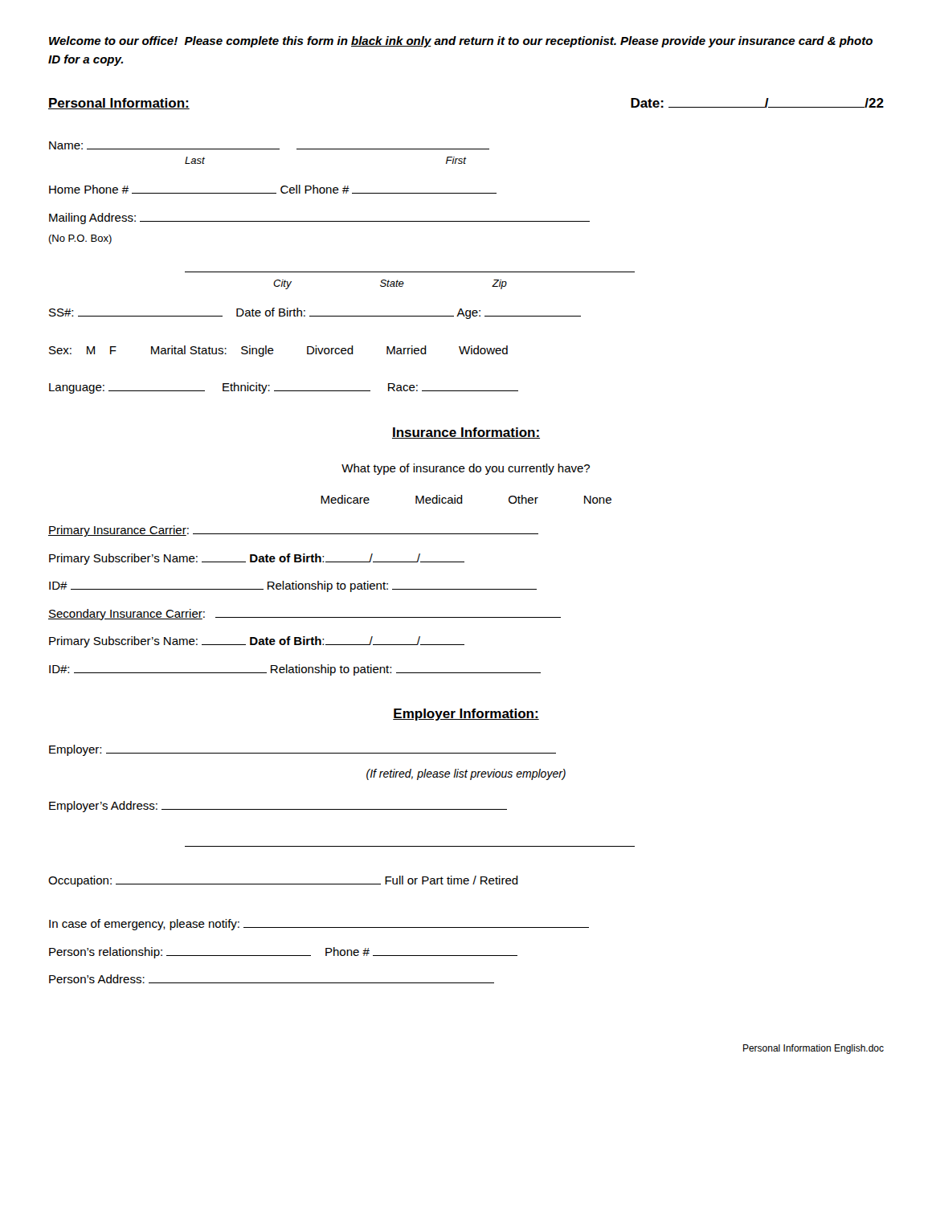Welcome to our office! Please complete this form in black ink only and return it to our receptionist. Please provide your insurance card & photo ID for a copy.
Date: / /22
Personal Information:
Name:
Last First
Home Phone # Cell Phone #
Mailing Address:
(No P.O. Box)
City State Zip
SS#: Date of Birth: Age:
Sex: M F Marital Status: Single Divorced Married Widowed
Language: Ethnicity: Race:
Insurance Information:
What type of insurance do you currently have?
Medicare Medicaid Other None
Primary Insurance Carrier:
Primary Subscriber’s Name: Date of Birth: / /
ID# Relationship to patient:
Secondary Insurance Carrier:
Primary Subscriber’s Name: Date of Birth: / /
ID#: Relationship to patient:
Employer Information:
Employer:
(If retired, please list previous employer)
Employer’s Address:
Occupation: Full or Part time / Retired
In case of emergency, please notify:
Person’s relationship: Phone #
Person’s Address:
Personal Information English.doc